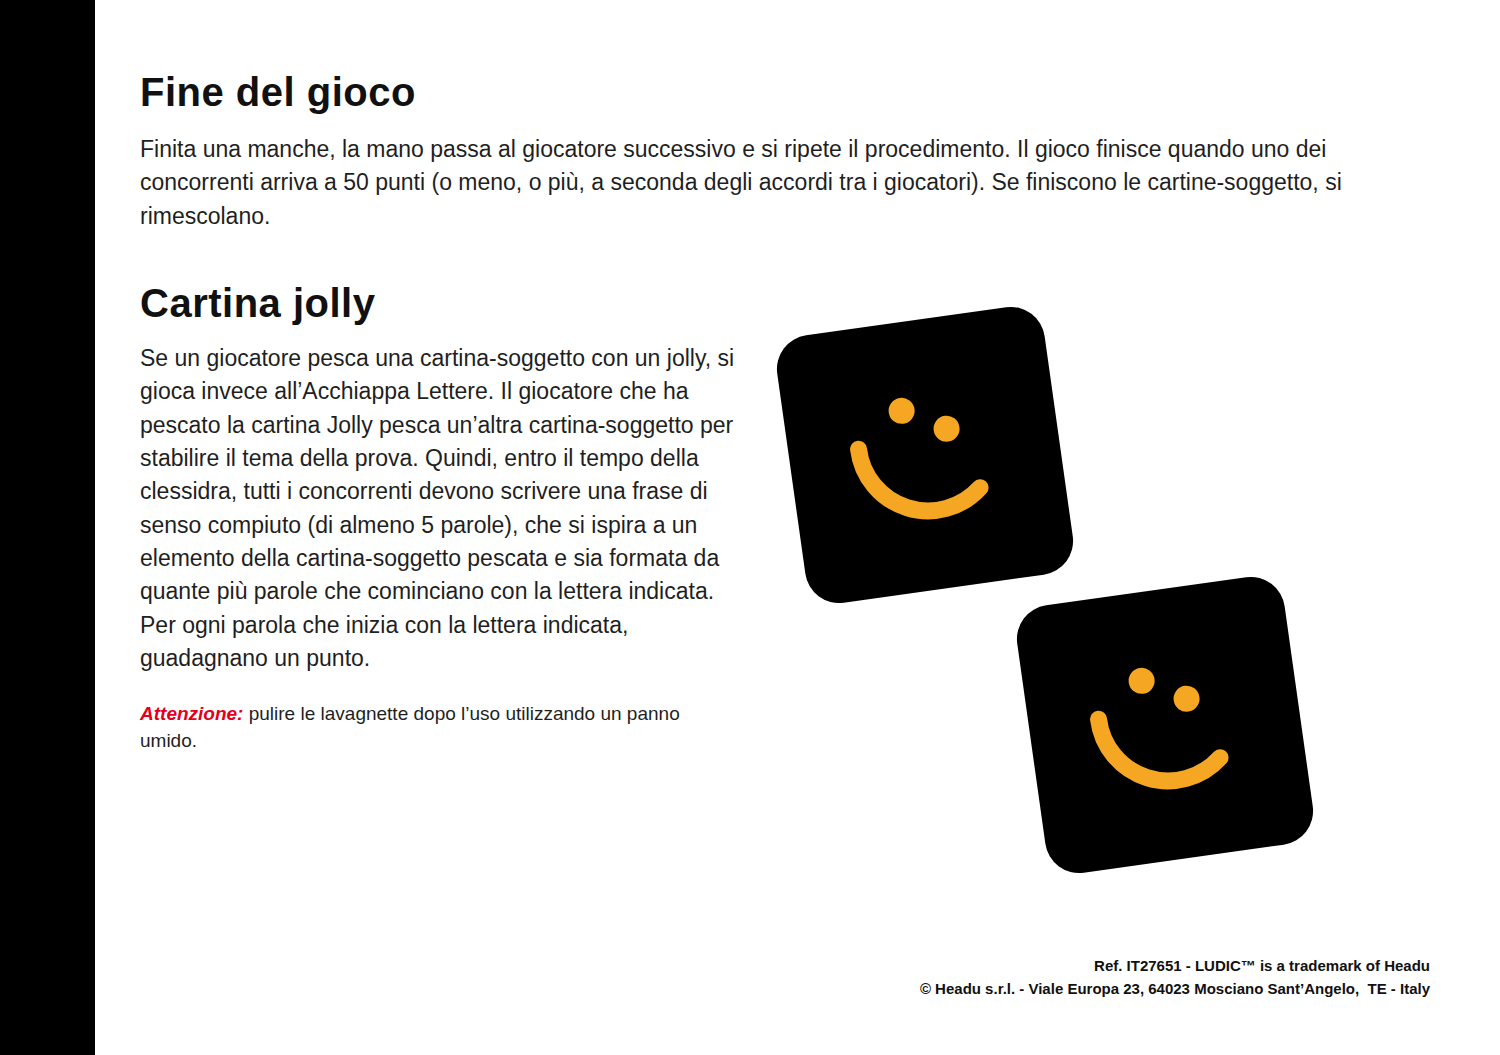Fine del gioco
Finita una manche, la mano passa al giocatore successivo e si ripete il procedimento. Il gioco finisce quando uno dei concorrenti arriva a 50 punti (o meno, o più, a seconda degli accordi tra i giocatori). Se finiscono le cartine-soggetto, si rimescolano.
Cartina jolly
Se un giocatore pesca una cartina-soggetto con un jolly, si gioca invece all’Acchiappa Lettere. Il giocatore che ha pescato la cartina Jolly pesca un’altra cartina-soggetto per stabilire il tema della prova. Quindi, entro il tempo della clessidra, tutti i concorrenti devono scrivere una frase di senso compiuto (di almeno 5 parole), che si ispira a un elemento della cartina-soggetto pescata e sia formata da quante più parole che cominciano con la lettera indicata. Per ogni parola che inizia con la lettera indicata, guadagnano un punto.
Attenzione: pulire le lavagnette dopo l’uso utilizzando un panno umido.
Ref. IT27651 - LUDIC™ is a trademark of Headu
© Headu s.r.l. - Viale Europa 23, 64023 Mosciano Sant’Angelo, TE - Italy